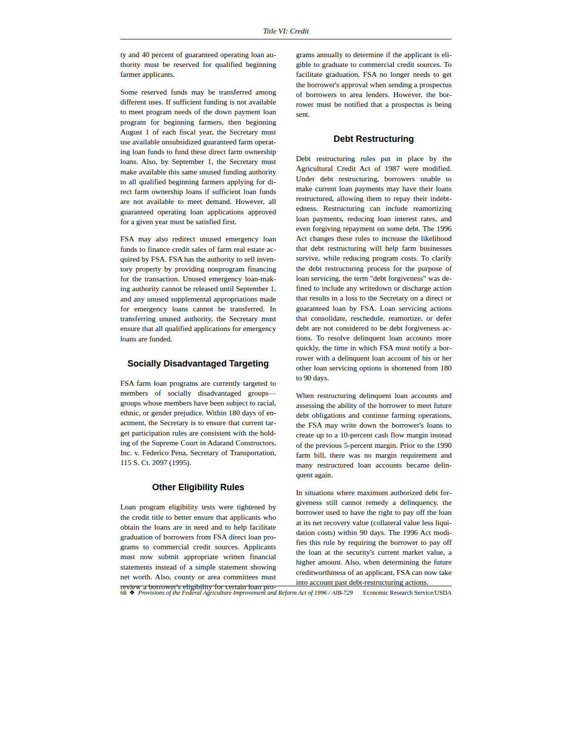Title VI: Credit
ty and 40 percent of guaranteed operating loan authority must be reserved for qualified beginning farmer applicants.
Some reserved funds may be transferred among different uses. If sufficient funding is not available to meet program needs of the down payment loan program for beginning farmers, then beginning August 1 of each fiscal year, the Secretary must use available unsubsidized guaranteed farm operating loan funds to fund these direct farm ownership loans. Also, by September 1, the Secretary must make available this same unused funding authority to all qualified beginning farmers applying for direct farm ownership loans if sufficient loan funds are not available to meet demand. However, all guaranteed operating loan applications approved for a given year must be satisfied first.
FSA may also redirect unused emergency loan funds to finance credit sales of farm real estate acquired by FSA. FSA has the authority to sell inventory property by providing nonprogram financing for the transaction. Unused emergency loan-making authority cannot be released until September 1, and any unused supplemental appropriations made for emergency loans cannot be transferred. In transferring unused authority, the Secretary must ensure that all qualified applications for emergency loans are funded.
Socially Disadvantaged Targeting
FSA farm loan programs are currently targeted to members of socially disadvantaged groups—groups whose members have been subject to racial, ethnic, or gender prejudice. Within 180 days of enactment, the Secretary is to ensure that current target participation rules are consistent with the holding of the Supreme Court in Adarand Constructors, Inc. v. Federico Pena, Secretary of Transportation, 115 S. Ct. 2097 (1995).
Other Eligibility Rules
Loan program eligibility tests were tightened by the credit title to better ensure that applicants who obtain the loans are in need and to help facilitate graduation of borrowers from FSA direct loan programs to commercial credit sources. Applicants must now submit appropriate written financial statements instead of a simple statement showing net worth. Also, county or area committees must review a borrower's eligibility for certain loan programs annually to determine if the applicant is eligible to graduate to commercial credit sources. To facilitate graduation, FSA no longer needs to get the borrower's approval when sending a prospectus of borrowers to area lenders. However, the borrower must be notified that a prospectus is being sent.
Debt Restructuring
Debt restructuring rules put in place by the Agricultural Credit Act of 1987 were modified. Under debt restructuring, borrowers unable to make current loan payments may have their loans restructured, allowing them to repay their indebtedness. Restructuring can include reamortizing loan payments, reducing loan interest rates, and even forgiving repayment on some debt. The 1996 Act changes these rules to increase the likelihood that debt restructuring will help farm businesses survive, while reducing program costs. To clarify the debt restructuring process for the purpose of loan servicing, the term "debt forgiveness" was defined to include any writedown or discharge action that results in a loss to the Secretary on a direct or guaranteed loan by FSA. Loan servicing actions that consolidate, reschedule, reamortize, or defer debt are not considered to be debt forgiveness actions. To resolve delinquent loan accounts more quickly, the time in which FSA must notify a borrower with a delinquent loan account of his or her other loan servicing options is shortened from 180 to 90 days.
When restructuring delinquent loan accounts and assessing the ability of the borrower to meet future debt obligations and continue farming operations, the FSA may write down the borrower's loans to create up to a 10-percent cash flow margin instead of the previous 5-percent margin. Prior to the 1990 farm bill, there was no margin requirement and many restructured loan accounts became delinquent again.
In situations where maximum authorized debt forgiveness still cannot remedy a delinquency, the borrower used to have the right to pay off the loan at its net recovery value (collateral value less liquidation costs) within 90 days. The 1996 Act modifies this rule by requiring the borrower to pay off the loan at the security's current market value, a higher amount. Also, when determining the future creditworthiness of an applicant, FSA can now take into account past debt-restructuring actions.
68❖Provisions of the Federal Agriculture Improvement and Reform Act of 1996 / AIB-729
Economic Research Service/USDA